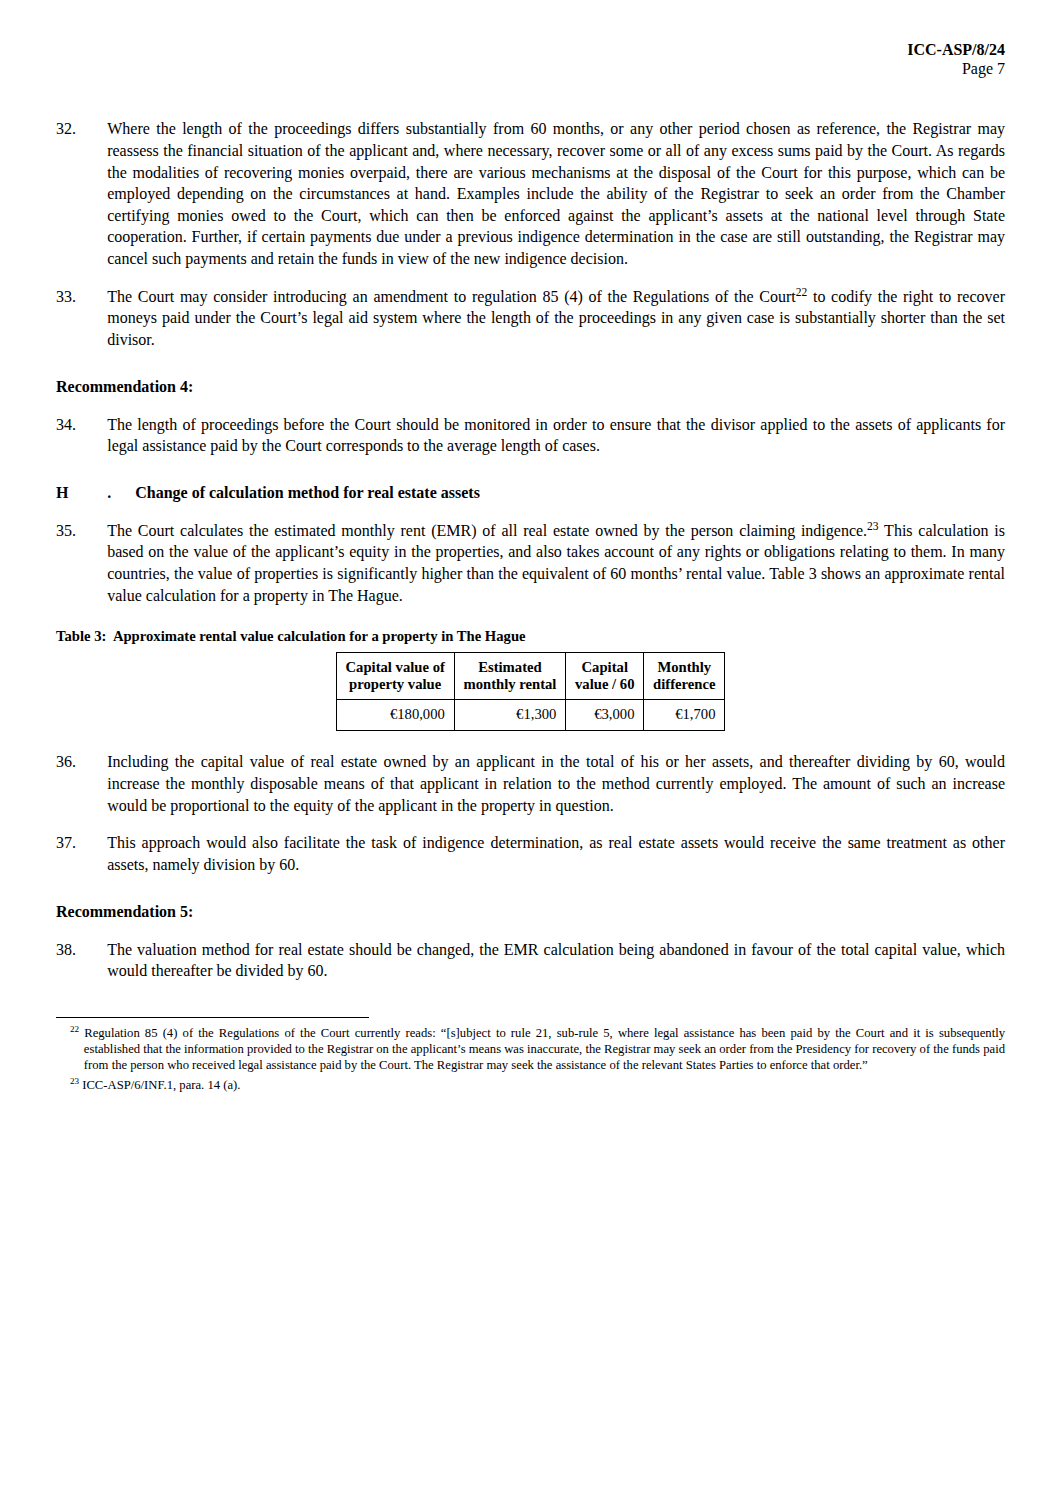ICC-ASP/8/24
Page 7
32.
Where the length of the proceedings differs substantially from 60 months, or any other period chosen as reference, the Registrar may reassess the financial situation of the applicant and, where necessary, recover some or all of any excess sums paid by the Court. As regards the modalities of recovering monies overpaid, there are various mechanisms at the disposal of the Court for this purpose, which can be employed depending on the circumstances at hand. Examples include the ability of the Registrar to seek an order from the Chamber certifying monies owed to the Court, which can then be enforced against the applicant’s assets at the national level through State cooperation. Further, if certain payments due under a previous indigence determination in the case are still outstanding, the Registrar may cancel such payments and retain the funds in view of the new indigence decision.
33.
The Court may consider introducing an amendment to regulation 85 (4) of the Regulations of the Court22 to codify the right to recover moneys paid under the Court’s legal aid system where the length of the proceedings in any given case is substantially shorter than the set divisor.
Recommendation 4:
34.
The length of proceedings before the Court should be monitored in order to ensure that the divisor applied to the assets of applicants for legal assistance paid by the Court corresponds to the average length of cases.
H. Change of calculation method for real estate assets
35.
The Court calculates the estimated monthly rent (EMR) of all real estate owned by the person claiming indigence.23 This calculation is based on the value of the applicant’s equity in the properties, and also takes account of any rights or obligations relating to them. In many countries, the value of properties is significantly higher than the equivalent of 60 months’ rental value. Table 3 shows an approximate rental value calculation for a property in The Hague.
Table 3: Approximate rental value calculation for a property in The Hague
| Capital value of property value | Estimated monthly rental | Capital value / 60 | Monthly difference |
| --- | --- | --- | --- |
| €180,000 | €1,300 | €3,000 | €1,700 |
36.
Including the capital value of real estate owned by an applicant in the total of his or her assets, and thereafter dividing by 60, would increase the monthly disposable means of that applicant in relation to the method currently employed. The amount of such an increase would be proportional to the equity of the applicant in the property in question.
37.
This approach would also facilitate the task of indigence determination, as real estate assets would receive the same treatment as other assets, namely division by 60.
Recommendation 5:
38.
The valuation method for real estate should be changed, the EMR calculation being abandoned in favour of the total capital value, which would thereafter be divided by 60.
22 Regulation 85 (4) of the Regulations of the Court currently reads: “[s]ubject to rule 21, sub-rule 5, where legal assistance has been paid by the Court and it is subsequently established that the information provided to the Registrar on the applicant’s means was inaccurate, the Registrar may seek an order from the Presidency for recovery of the funds paid from the person who received legal assistance paid by the Court. The Registrar may seek the assistance of the relevant States Parties to enforce that order.”
23 ICC-ASP/6/INF.1, para. 14 (a).